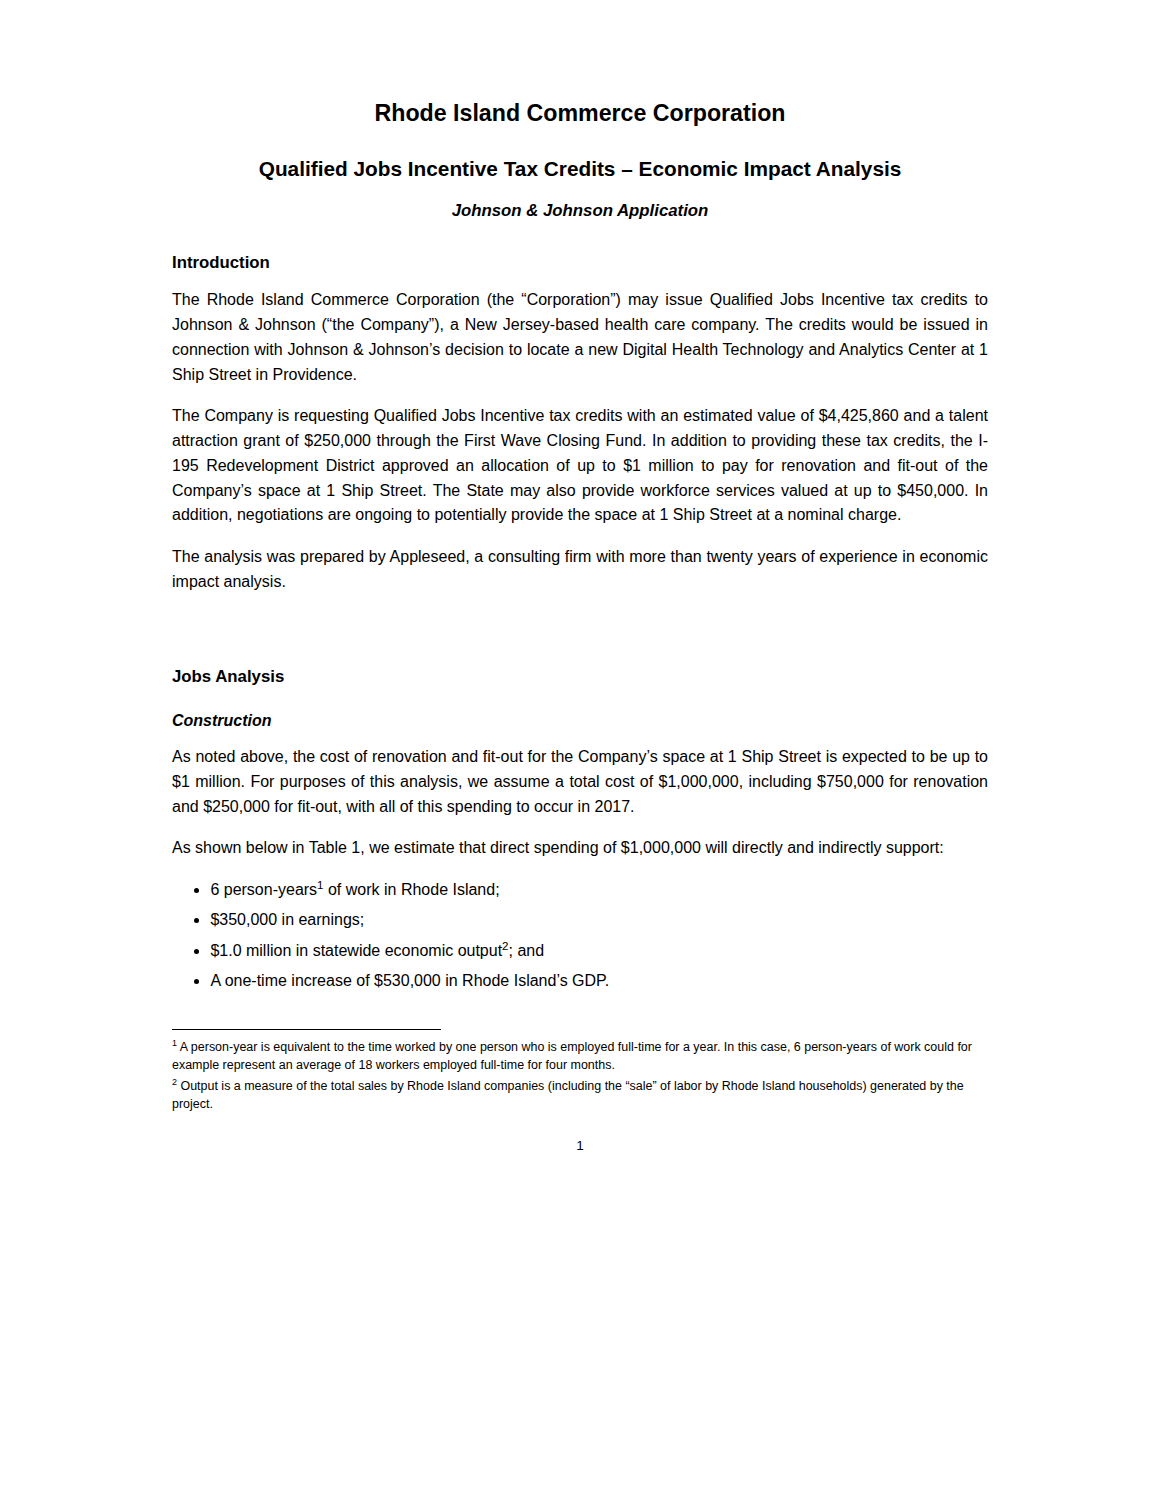Rhode Island Commerce Corporation
Qualified Jobs Incentive Tax Credits – Economic Impact Analysis
Johnson & Johnson Application
Introduction
The Rhode Island Commerce Corporation (the “Corporation”) may issue Qualified Jobs Incentive tax credits to Johnson & Johnson (“the Company”), a New Jersey-based health care company. The credits would be issued in connection with Johnson & Johnson’s decision to locate a new Digital Health Technology and Analytics Center at 1 Ship Street in Providence.
The Company is requesting Qualified Jobs Incentive tax credits with an estimated value of $4,425,860 and a talent attraction grant of $250,000 through the First Wave Closing Fund. In addition to providing these tax credits, the I-195 Redevelopment District approved an allocation of up to $1 million to pay for renovation and fit-out of the Company’s space at 1 Ship Street. The State may also provide workforce services valued at up to $450,000. In addition, negotiations are ongoing to potentially provide the space at 1 Ship Street at a nominal charge.
The analysis was prepared by Appleseed, a consulting firm with more than twenty years of experience in economic impact analysis.
Jobs Analysis
Construction
As noted above, the cost of renovation and fit-out for the Company’s space at 1 Ship Street is expected to be up to $1 million. For purposes of this analysis, we assume a total cost of $1,000,000, including $750,000 for renovation and $250,000 for fit-out, with all of this spending to occur in 2017.
As shown below in Table 1, we estimate that direct spending of $1,000,000 will directly and indirectly support:
6 person-years1 of work in Rhode Island;
$350,000 in earnings;
$1.0 million in statewide economic output2; and
A one-time increase of $530,000 in Rhode Island’s GDP.
1 A person-year is equivalent to the time worked by one person who is employed full-time for a year. In this case, 6 person-years of work could for example represent an average of 18 workers employed full-time for four months.
2 Output is a measure of the total sales by Rhode Island companies (including the “sale” of labor by Rhode Island households) generated by the project.
1